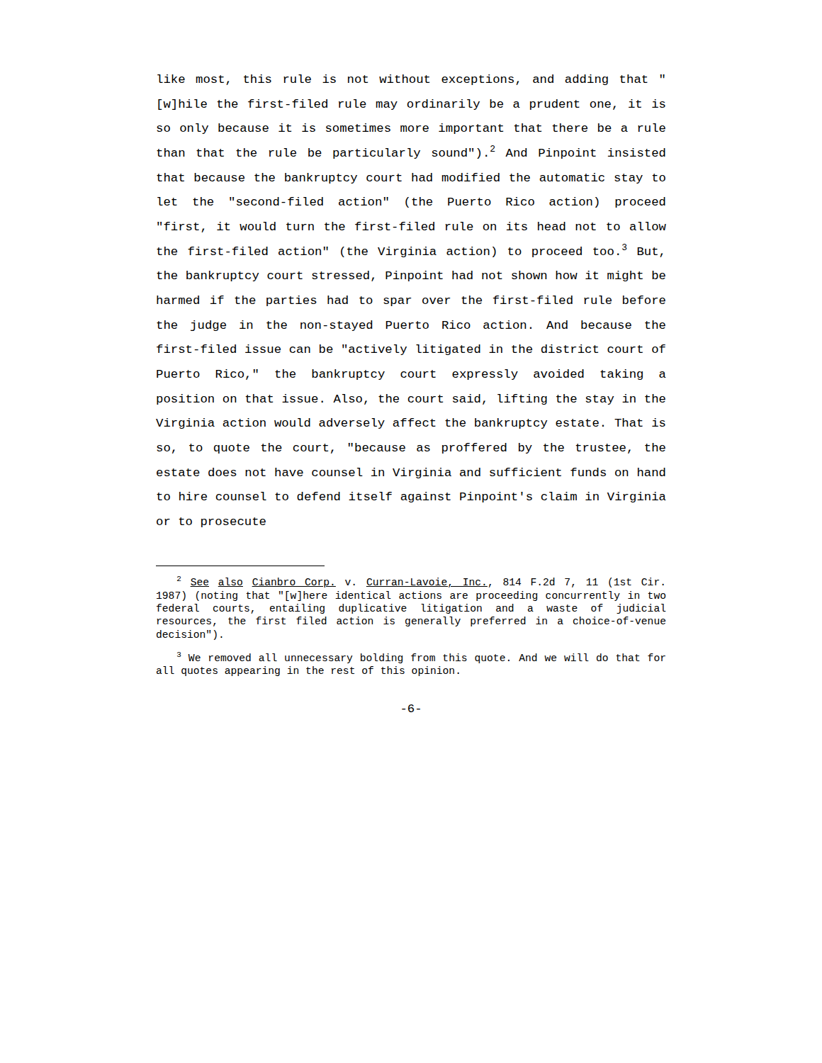like most, this rule is not without exceptions, and adding that "[w]hile the first-filed rule may ordinarily be a prudent one, it is so only because it is sometimes more important that there be a rule than that the rule be particularly sound").2 And Pinpoint insisted that because the bankruptcy court had modified the automatic stay to let the "second-filed action" (the Puerto Rico action) proceed "first, it would turn the first-filed rule on its head not to allow the first-filed action" (the Virginia action) to proceed too.3 But, the bankruptcy court stressed, Pinpoint had not shown how it might be harmed if the parties had to spar over the first-filed rule before the judge in the non-stayed Puerto Rico action. And because the first-filed issue can be "actively litigated in the district court of Puerto Rico," the bankruptcy court expressly avoided taking a position on that issue. Also, the court said, lifting the stay in the Virginia action would adversely affect the bankruptcy estate. That is so, to quote the court, "because as proffered by the trustee, the estate does not have counsel in Virginia and sufficient funds on hand to hire counsel to defend itself against Pinpoint's claim in Virginia or to prosecute
2 See also Cianbro Corp. v. Curran-Lavoie, Inc., 814 F.2d 7, 11 (1st Cir. 1987) (noting that "[w]here identical actions are proceeding concurrently in two federal courts, entailing duplicative litigation and a waste of judicial resources, the first filed action is generally preferred in a choice-of-venue decision").
3 We removed all unnecessary bolding from this quote. And we will do that for all quotes appearing in the rest of this opinion.
-6-